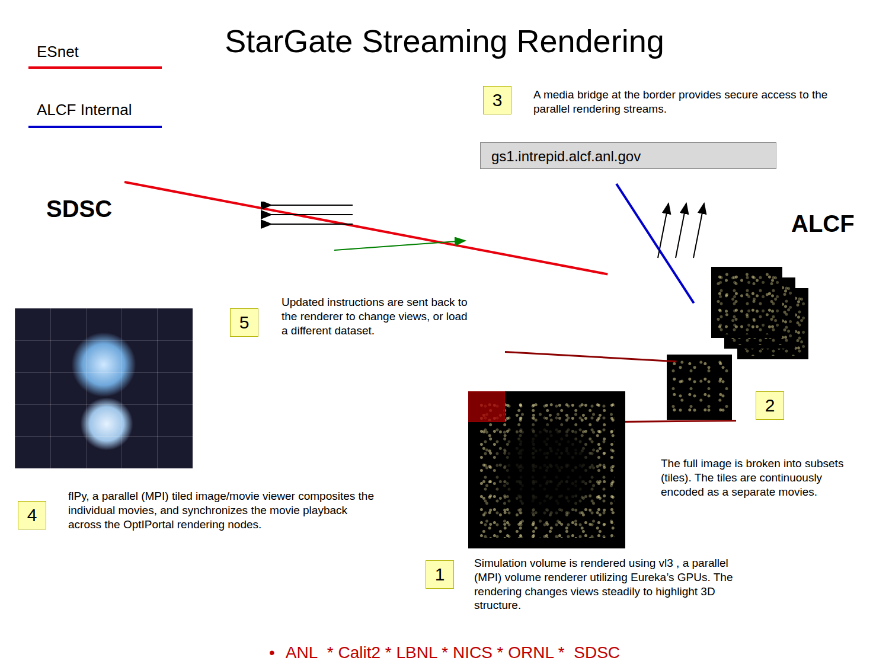StarGate Streaming Rendering
ESnet
ALCF Internal
SDSC
ALCF
3
A media bridge at the border provides secure access to the parallel rendering streams.
gs1.intrepid.alcf.anl.gov
5
Updated instructions are sent back to the renderer to change views, or load a different dataset.
2
The full image is broken into subsets (tiles). The tiles are continuously encoded as a separate movies.
4
flPy, a parallel (MPI) tiled image/movie viewer composites the individual movies, and synchronizes the movie playback across the OptIPortal rendering nodes.
1
Simulation volume is rendered using vl3 , a parallel (MPI) volume renderer utilizing Eureka’s GPUs. The rendering changes views steadily to highlight 3D structure.
•ANL * Calit2 * LBNL * NICS * ORNL * SDSC